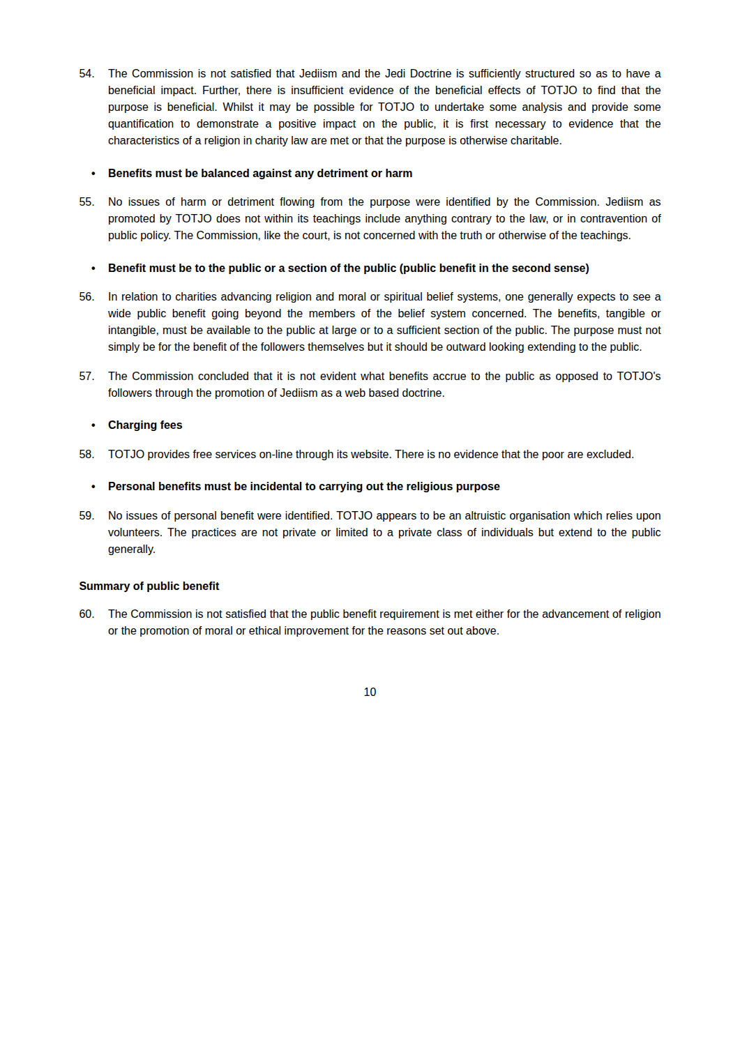54. The Commission is not satisfied that Jediism and the Jedi Doctrine is sufficiently structured so as to have a beneficial impact. Further, there is insufficient evidence of the beneficial effects of TOTJO to find that the purpose is beneficial. Whilst it may be possible for TOTJO to undertake some analysis and provide some quantification to demonstrate a positive impact on the public, it is first necessary to evidence that the characteristics of a religion in charity law are met or that the purpose is otherwise charitable.
Benefits must be balanced against any detriment or harm
55. No issues of harm or detriment flowing from the purpose were identified by the Commission. Jediism as promoted by TOTJO does not within its teachings include anything contrary to the law, or in contravention of public policy. The Commission, like the court, is not concerned with the truth or otherwise of the teachings.
Benefit must be to the public or a section of the public (public benefit in the second sense)
56. In relation to charities advancing religion and moral or spiritual belief systems, one generally expects to see a wide public benefit going beyond the members of the belief system concerned. The benefits, tangible or intangible, must be available to the public at large or to a sufficient section of the public. The purpose must not simply be for the benefit of the followers themselves but it should be outward looking extending to the public.
57. The Commission concluded that it is not evident what benefits accrue to the public as opposed to TOTJO's followers through the promotion of Jediism as a web based doctrine.
Charging fees
58. TOTJO provides free services on-line through its website. There is no evidence that the poor are excluded.
Personal benefits must be incidental to carrying out the religious purpose
59. No issues of personal benefit were identified. TOTJO appears to be an altruistic organisation which relies upon volunteers. The practices are not private or limited to a private class of individuals but extend to the public generally.
Summary of public benefit
60. The Commission is not satisfied that the public benefit requirement is met either for the advancement of religion or the promotion of moral or ethical improvement for the reasons set out above.
10